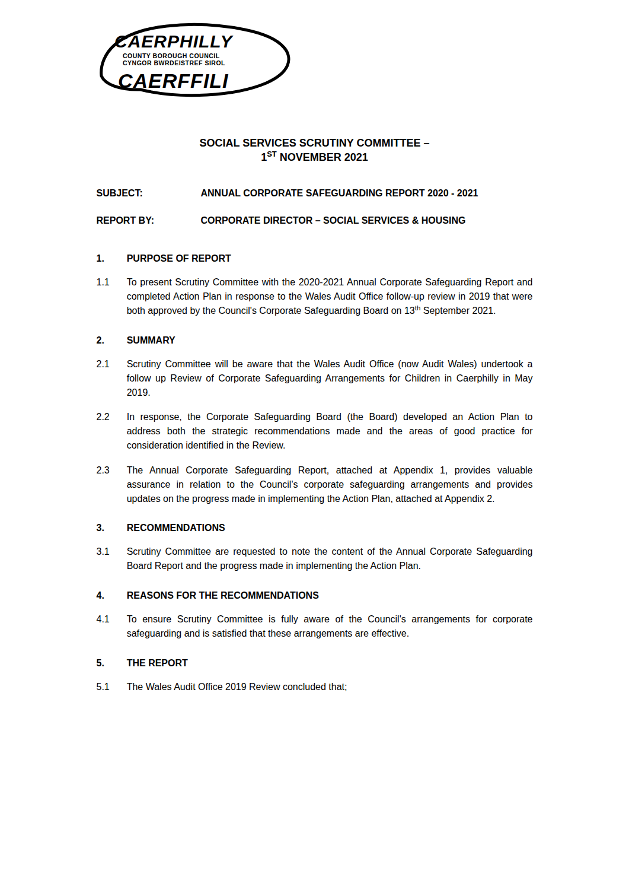CAERPHILLY COUNTY BOROUGH COUNCIL CYNGOR BWRDEISTREF SIROL CAERFFILI
SOCIAL SERVICES SCRUTINY COMMITTEE –
1ST NOVEMBER 2021
Subject:
Annual Corporate Safeguarding Report 2020 - 2021
Report by:
Corporate Director – Social Services & Housing
1. Purpose of Report
1.1 To present Scrutiny Committee with the 2020-2021 Annual Corporate Safeguarding Report and completed Action Plan in response to the Wales Audit Office follow-up review in 2019 that were both approved by the Council's Corporate Safeguarding Board on 13th September 2021.
2. Summary
2.1 Scrutiny Committee will be aware that the Wales Audit Office (now Audit Wales) undertook a follow up Review of Corporate Safeguarding Arrangements for Children in Caerphilly in May 2019.
2.2 In response, the Corporate Safeguarding Board (the Board) developed an Action Plan to address both the strategic recommendations made and the areas of good practice for consideration identified in the Review.
2.3 The Annual Corporate Safeguarding Report, attached at Appendix 1, provides valuable assurance in relation to the Council's corporate safeguarding arrangements and provides updates on the progress made in implementing the Action Plan, attached at Appendix 2.
3. Recommendations
3.1 Scrutiny Committee are requested to note the content of the Annual Corporate Safeguarding Board Report and the progress made in implementing the Action Plan.
4. Reasons for the Recommendations
4.1 To ensure Scrutiny Committee is fully aware of the Council's arrangements for corporate safeguarding and is satisfied that these arrangements are effective.
5. The Report
5.1 The Wales Audit Office 2019 Review concluded that;